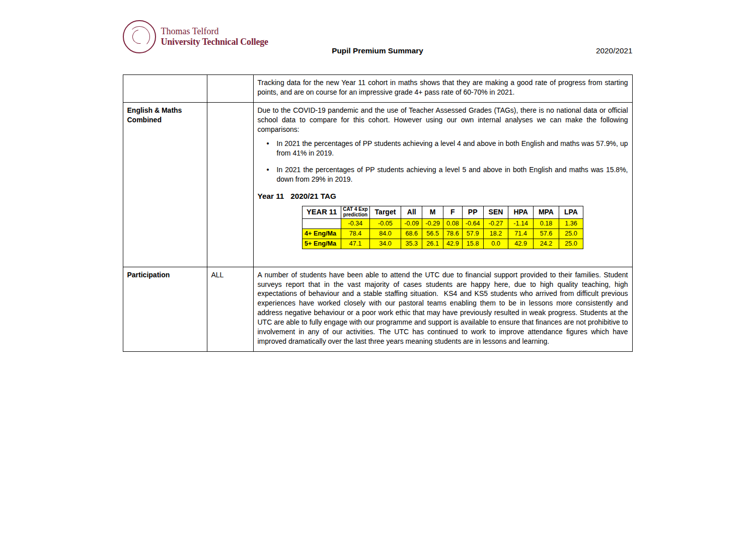Thomas Telford
University Technical College
Pupil Premium Summary
2020/2021
| | | Tracking data for the new Year 11 cohort in maths shows that they are making a good rate of progress from starting points, and are on course for an impressive grade 4+ pass rate of 60-70% in 2021. |
| English & Maths Combined | | Due to the COVID-19 pandemic and the use of Teacher Assessed Grades (TAGs), there is no national data or official school data to compare for this cohort. However using our own internal analyses we can make the following comparisons: In 2021 the percentages of PP students achieving a level 4 and above in both English and maths was 57.9%, up from 41% in 2019. In 2021 the percentages of PP students achieving a level 5 and above in both English and maths was 15.8%, down from 29% in 2019. Year 11 2020/21 TAG / YEAR 11 / CAT 4 Exp prediction / Target / All / M / F / PP / SEN / HPA / MPA / LPA / / --- / --- / --- / --- / --- / --- / --- / --- / --- / --- / --- / / / -0.34 / -0.05 / -0.09 / -0.29 / 0.08 / -0.64 / -0.27 / -1.14 / 0.18 / 1.36 / / 4+ Eng/Ma / 78.4 / 84.0 / 68.6 / 56.5 / 78.6 / 57.9 / 18.2 / 71.4 / 57.6 / 25.0 / / 5+ Eng/Ma / 47.1 / 34.0 / 35.3 / 26.1 / 42.9 / 15.8 / 0.0 / 42.9 / 24.2 / 25.0 / |
| Participation | ALL | A number of students have been able to attend the UTC due to financial support provided to their families. Student surveys report that in the vast majority of cases students are happy here, due to high quality teaching, high expectations of behaviour and a stable staffing situation. KS4 and KS5 students who arrived from difficult previous experiences have worked closely with our pastoral teams enabling them to be in lessons more consistently and address negative behaviour or a poor work ethic that may have previously resulted in weak progress. Students at the UTC are able to fully engage with our programme and support is available to ensure that finances are not prohibitive to involvement in any of our activities. The UTC has continued to work to improve attendance figures which have improved dramatically over the last three years meaning students are in lessons and learning. |